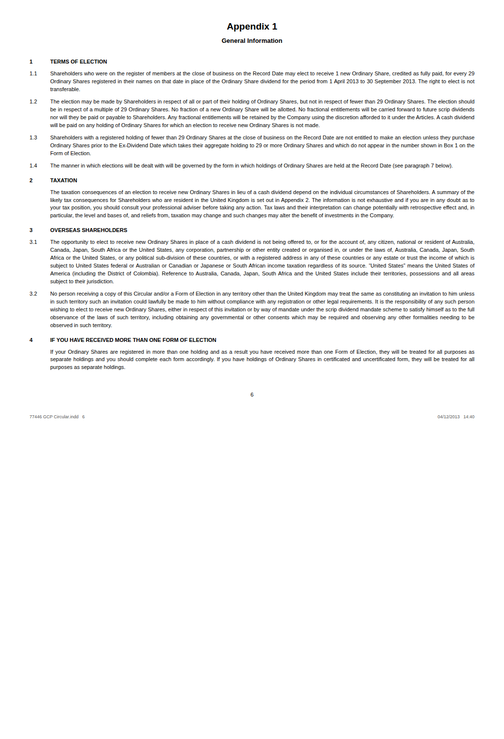Appendix 1
General Information
1 TERMS OF ELECTION
1.1 Shareholders who were on the register of members at the close of business on the Record Date may elect to receive 1 new Ordinary Share, credited as fully paid, for every 29 Ordinary Shares registered in their names on that date in place of the Ordinary Share dividend for the period from 1 April 2013 to 30 September 2013. The right to elect is not transferable.
1.2 The election may be made by Shareholders in respect of all or part of their holding of Ordinary Shares, but not in respect of fewer than 29 Ordinary Shares. The election should be in respect of a multiple of 29 Ordinary Shares. No fraction of a new Ordinary Share will be allotted. No fractional entitlements will be carried forward to future scrip dividends nor will they be paid or payable to Shareholders. Any fractional entitlements will be retained by the Company using the discretion afforded to it under the Articles. A cash dividend will be paid on any holding of Ordinary Shares for which an election to receive new Ordinary Shares is not made.
1.3 Shareholders with a registered holding of fewer than 29 Ordinary Shares at the close of business on the Record Date are not entitled to make an election unless they purchase Ordinary Shares prior to the Ex-Dividend Date which takes their aggregate holding to 29 or more Ordinary Shares and which do not appear in the number shown in Box 1 on the Form of Election.
1.4 The manner in which elections will be dealt with will be governed by the form in which holdings of Ordinary Shares are held at the Record Date (see paragraph 7 below).
2 TAXATION
The taxation consequences of an election to receive new Ordinary Shares in lieu of a cash dividend depend on the individual circumstances of Shareholders. A summary of the likely tax consequences for Shareholders who are resident in the United Kingdom is set out in Appendix 2. The information is not exhaustive and if you are in any doubt as to your tax position, you should consult your professional adviser before taking any action. Tax laws and their interpretation can change potentially with retrospective effect and, in particular, the level and bases of, and reliefs from, taxation may change and such changes may alter the benefit of investments in the Company.
3 OVERSEAS SHAREHOLDERS
3.1 The opportunity to elect to receive new Ordinary Shares in place of a cash dividend is not being offered to, or for the account of, any citizen, national or resident of Australia, Canada, Japan, South Africa or the United States, any corporation, partnership or other entity created or organised in, or under the laws of, Australia, Canada, Japan, South Africa or the United States, or any political sub-division of these countries, or with a registered address in any of these countries or any estate or trust the income of which is subject to United States federal or Australian or Canadian or Japanese or South African income taxation regardless of its source. “United States” means the United States of America (including the District of Colombia). Reference to Australia, Canada, Japan, South Africa and the United States include their territories, possessions and all areas subject to their jurisdiction.
3.2 No person receiving a copy of this Circular and/or a Form of Election in any territory other than the United Kingdom may treat the same as constituting an invitation to him unless in such territory such an invitation could lawfully be made to him without compliance with any registration or other legal requirements. It is the responsibility of any such person wishing to elect to receive new Ordinary Shares, either in respect of this invitation or by way of mandate under the scrip dividend mandate scheme to satisfy himself as to the full observance of the laws of such territory, including obtaining any governmental or other consents which may be required and observing any other formalities needing to be observed in such territory.
4 IF YOU HAVE RECEIVED MORE THAN ONE FORM OF ELECTION
If your Ordinary Shares are registered in more than one holding and as a result you have received more than one Form of Election, they will be treated for all purposes as separate holdings and you should complete each form accordingly. If you have holdings of Ordinary Shares in certificated and uncertificated form, they will be treated for all purposes as separate holdings.
6
77446 GCP Circular.indd 6 04/12/2013 14:40